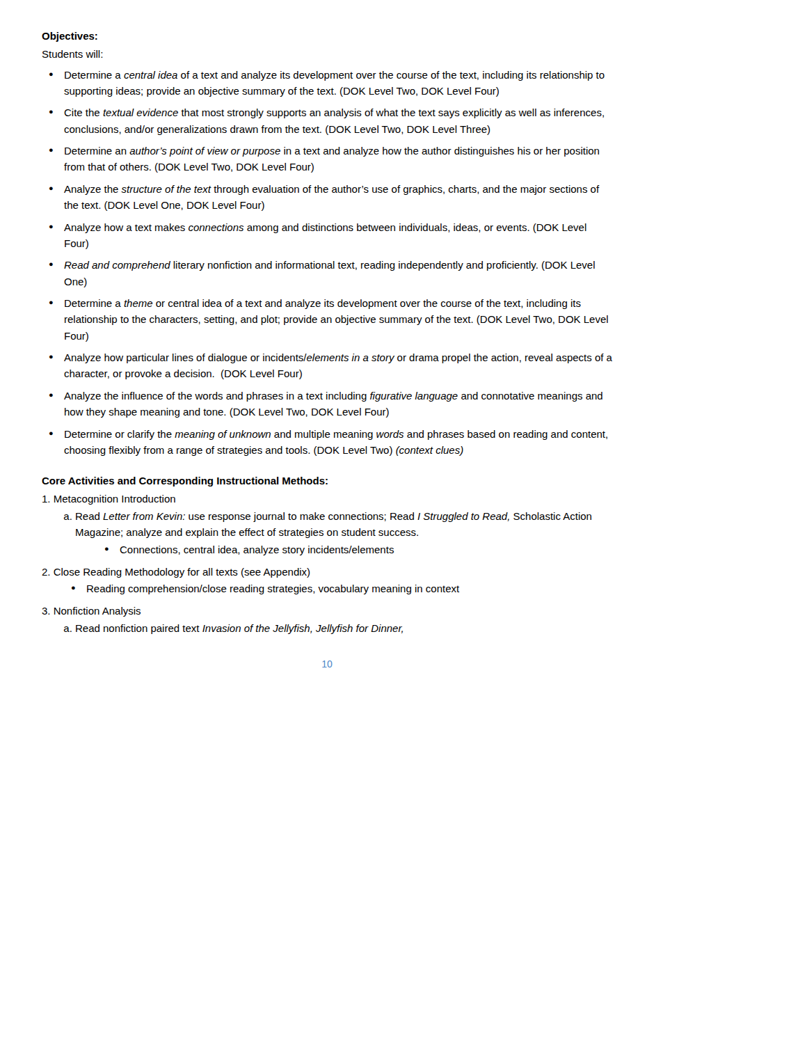Objectives:
Students will:
Determine a central idea of a text and analyze its development over the course of the text, including its relationship to supporting ideas; provide an objective summary of the text. (DOK Level Two, DOK Level Four)
Cite the textual evidence that most strongly supports an analysis of what the text says explicitly as well as inferences, conclusions, and/or generalizations drawn from the text. (DOK Level Two, DOK Level Three)
Determine an author’s point of view or purpose in a text and analyze how the author distinguishes his or her position from that of others. (DOK Level Two, DOK Level Four)
Analyze the structure of the text through evaluation of the author’s use of graphics, charts, and the major sections of the text. (DOK Level One, DOK Level Four)
Analyze how a text makes connections among and distinctions between individuals, ideas, or events. (DOK Level Four)
Read and comprehend literary nonfiction and informational text, reading independently and proficiently. (DOK Level One)
Determine a theme or central idea of a text and analyze its development over the course of the text, including its relationship to the characters, setting, and plot; provide an objective summary of the text. (DOK Level Two, DOK Level Four)
Analyze how particular lines of dialogue or incidents/elements in a story or drama propel the action, reveal aspects of a character, or provoke a decision. (DOK Level Four)
Analyze the influence of the words and phrases in a text including figurative language and connotative meanings and how they shape meaning and tone. (DOK Level Two, DOK Level Four)
Determine or clarify the meaning of unknown and multiple meaning words and phrases based on reading and content, choosing flexibly from a range of strategies and tools. (DOK Level Two) (context clues)
Core Activities and Corresponding Instructional Methods:
Metacognition Introduction
Read Letter from Kevin: use response journal to make connections; Read I Struggled to Read, Scholastic Action Magazine; analyze and explain the effect of strategies on student success.
Connections, central idea, analyze story incidents/elements
Close Reading Methodology for all texts (see Appendix)
Reading comprehension/close reading strategies, vocabulary meaning in context
Nonfiction Analysis
Read nonfiction paired text Invasion of the Jellyfish, Jellyfish for Dinner,
10